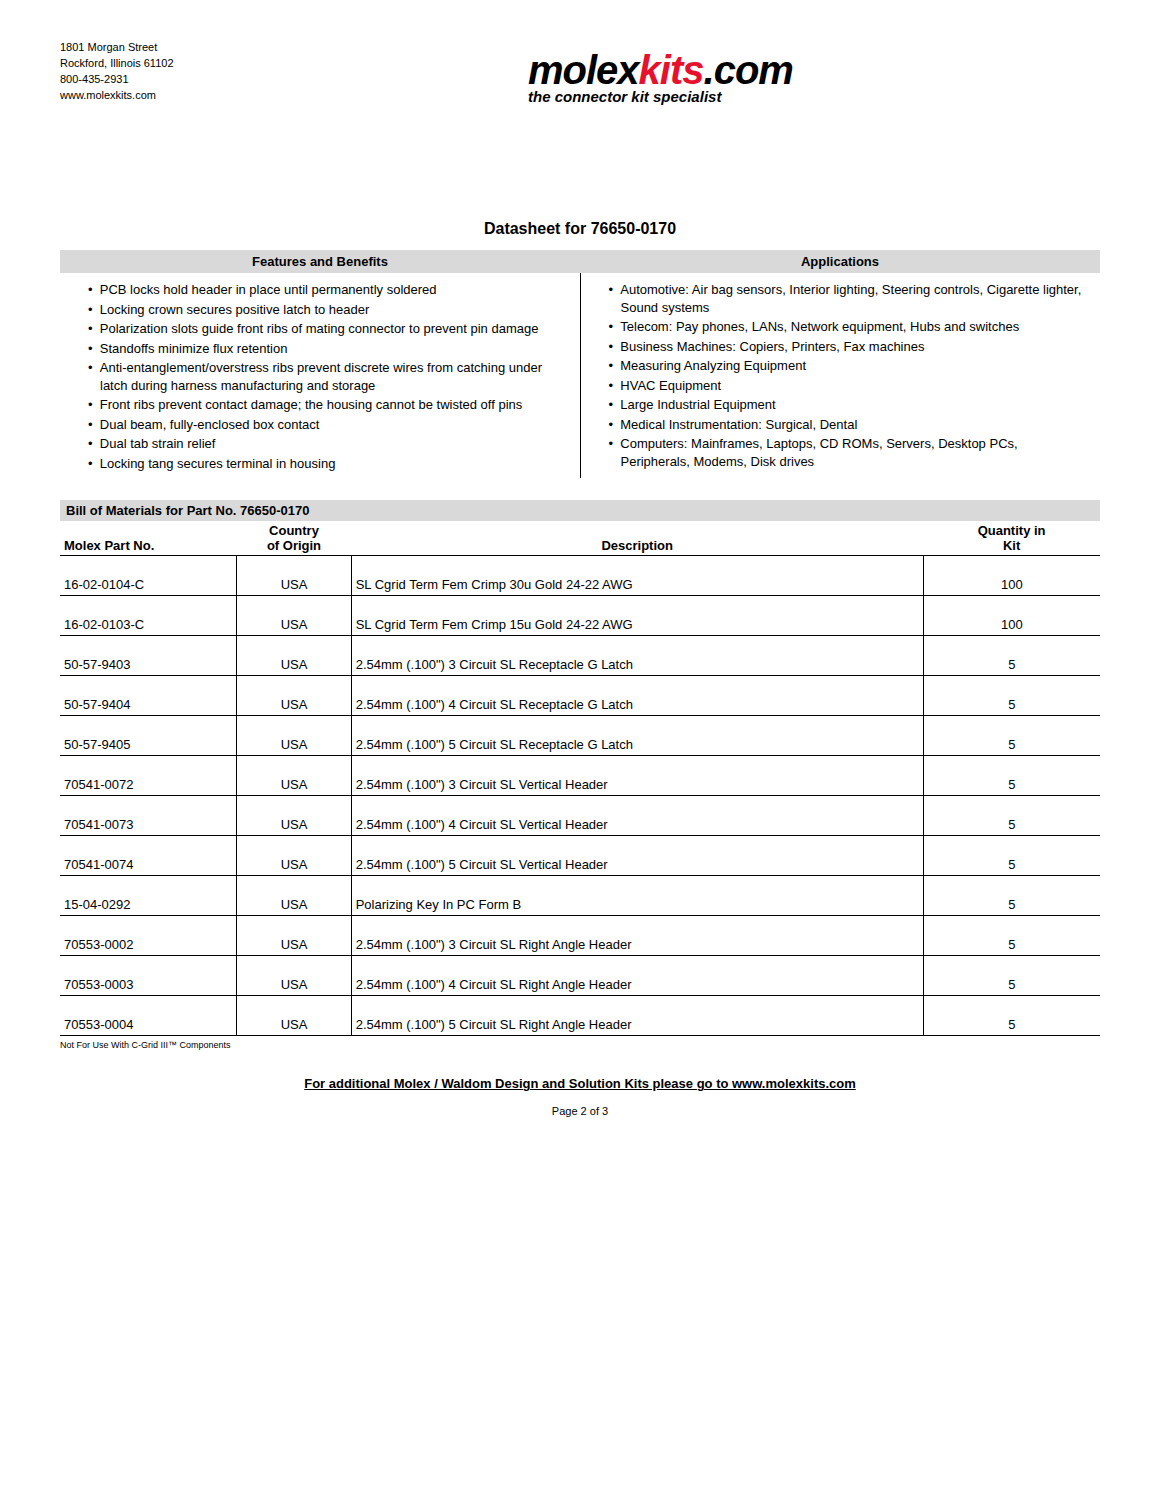1801 Morgan Street
Rockford, Illinois 61102
800-435-2931
www.molexkits.com
molex kits.com
the connector kit specialist
Datasheet for 76650-0170
| Features and Benefits | Applications |
| --- | --- |
| PCB locks hold header in place until permanently soldered Locking crown secures positive latch to header Polarization slots guide front ribs of mating connector to prevent pin damage Standoffs minimize flux retention Anti-entanglement/overstress ribs prevent discrete wires from catching under latch during harness manufacturing and storage Front ribs prevent contact damage; the housing cannot be twisted off pins Dual beam, fully-enclosed box contact Dual tab strain relief Locking tang secures terminal in housing | Automotive: Air bag sensors, Interior lighting, Steering controls, Cigarette lighter, Sound systems Telecom: Pay phones, LANs, Network equipment, Hubs and switches Business Machines: Copiers, Printers, Fax machines Measuring Analyzing Equipment HVAC Equipment Large Industrial Equipment Medical Instrumentation: Surgical, Dental Computers: Mainframes, Laptops, CD ROMs, Servers, Desktop PCs, Peripherals, Modems, Disk drives |
Bill of Materials for Part No. 76650-0170
| Molex Part No. | Country of Origin | Description | Quantity in Kit |
| --- | --- | --- | --- |
| 16-02-0104-C | USA | SL Cgrid Term Fem Crimp 30u Gold 24-22 AWG | 100 |
| 16-02-0103-C | USA | SL Cgrid Term Fem Crimp 15u Gold 24-22 AWG | 100 |
| 50-57-9403 | USA | 2.54mm (.100") 3 Circuit SL Receptacle G Latch | 5 |
| 50-57-9404 | USA | 2.54mm (.100") 4 Circuit SL Receptacle G Latch | 5 |
| 50-57-9405 | USA | 2.54mm (.100") 5 Circuit SL Receptacle G Latch | 5 |
| 70541-0072 | USA | 2.54mm (.100") 3 Circuit SL Vertical Header | 5 |
| 70541-0073 | USA | 2.54mm (.100") 4 Circuit SL Vertical Header | 5 |
| 70541-0074 | USA | 2.54mm (.100") 5 Circuit SL Vertical Header | 5 |
| 15-04-0292 | USA | Polarizing Key In PC Form B | 5 |
| 70553-0002 | USA | 2.54mm (.100") 3 Circuit SL Right Angle Header | 5 |
| 70553-0003 | USA | 2.54mm (.100") 4 Circuit SL Right Angle Header | 5 |
| 70553-0004 | USA | 2.54mm (.100") 5 Circuit SL Right Angle Header | 5 |
Not For Use With C-Grid III™ Components
For additional Molex / Waldom Design and Solution Kits please go to www.molexkits.com
Page 2 of 3